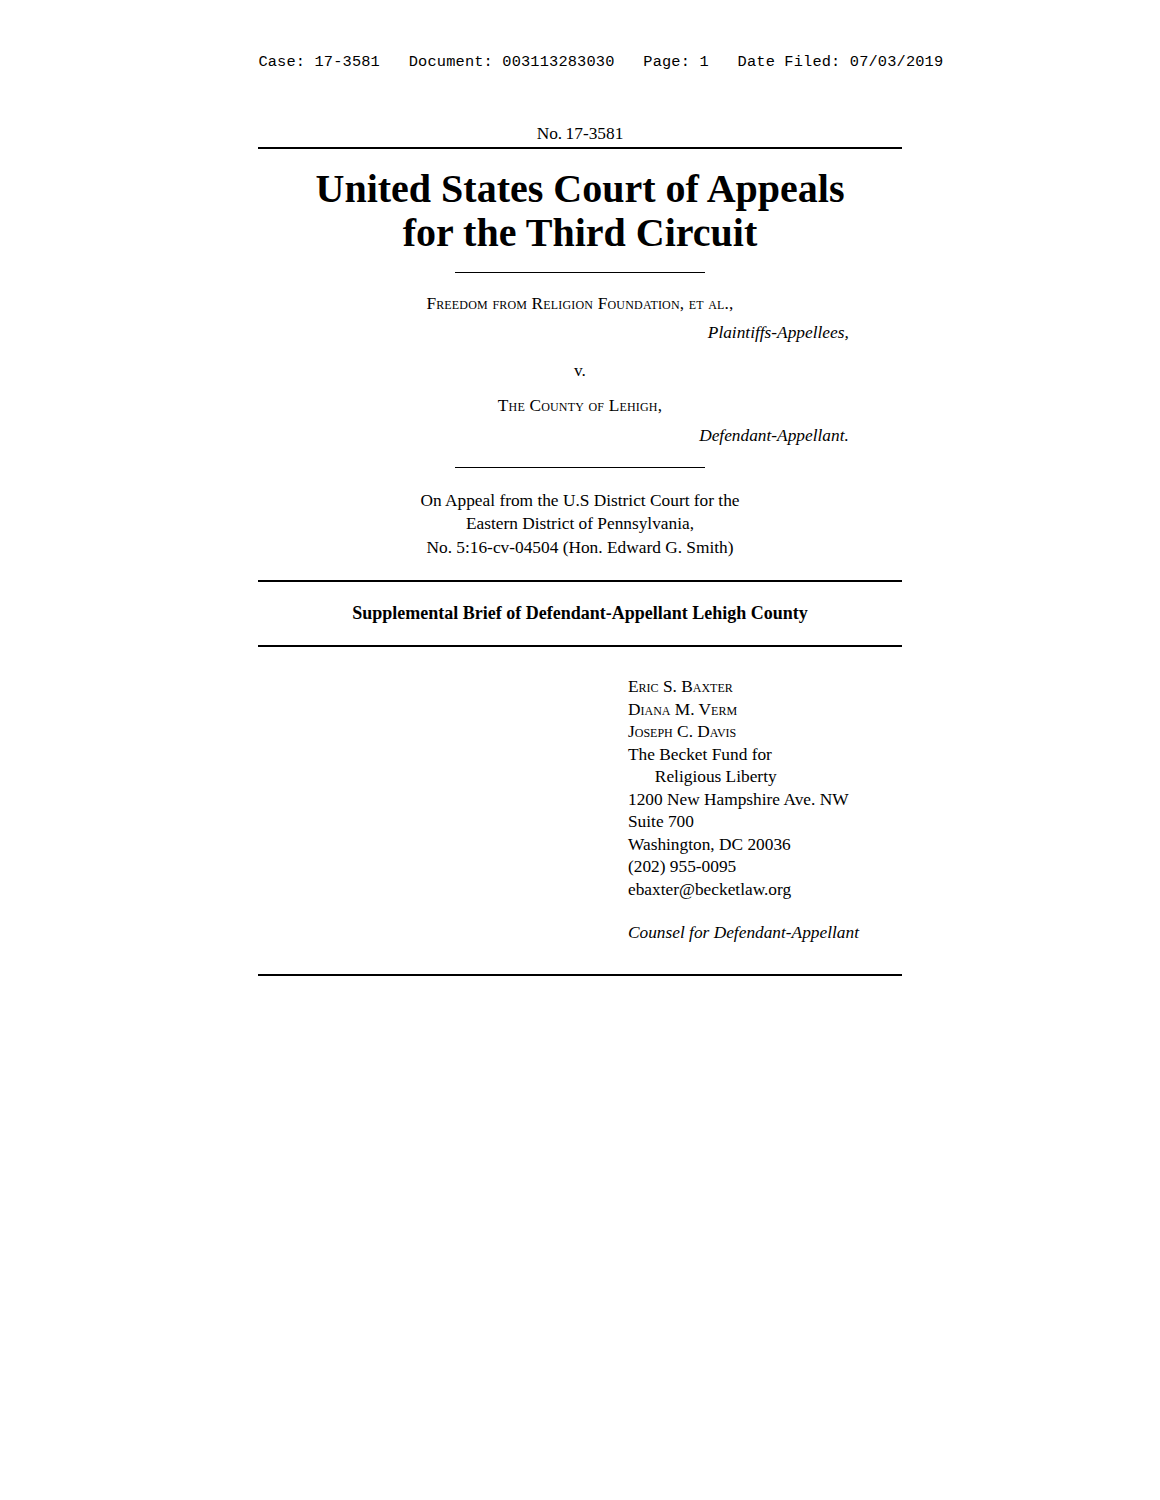Case: 17-3581 Document: 003113283030 Page: 1 Date Filed: 07/03/2019
No. 17-3581
United States Court of Appeals
for the Third Circuit
Freedom from Religion Foundation, et al.,
Plaintiffs-Appellees,
v.
The County of Lehigh,
Defendant-Appellant.
On Appeal from the U.S District Court for the
Eastern District of Pennsylvania,
No. 5:16-cv-04504 (Hon. Edward G. Smith)
Supplemental Brief of Defendant-Appellant Lehigh County
Eric S. Baxter
Diana M. Verm
Joseph C. Davis
The Becket Fund for
Religious Liberty 1200 New Hampshire Ave. NW
Suite 700
Washington, DC 20036
(202) 955-0095
ebaxter@becketlaw.org
Counsel for Defendant-Appellant